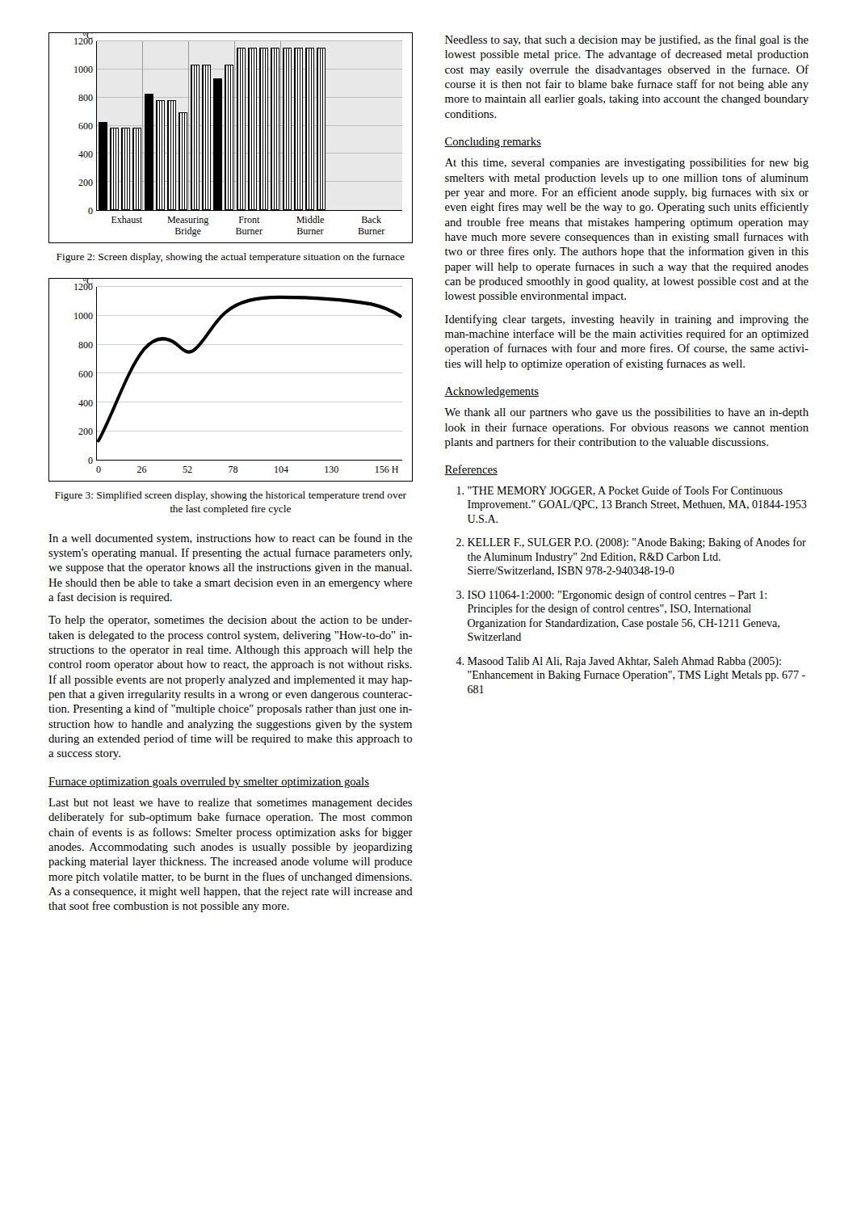°C 1200 1000 800 600 400 200 0
Exhaust
Measuring
Bridge
Front
Burner
Middle
Burner
Back
Burner
Figure 2: Screen display, showing the actual temperature situation on the furnace
°C 1200 1000 800 600 400 200 0
0265278104130156 H
Figure 3: Simplified screen display, showing the historical temperature trend over the last completed fire cycle
In a well documented system, instructions how to react can be found in the system's operating manual. If presenting the actual furnace parameters only, we suppose that the operator knows all the instructions given in the manual. He should then be able to take a smart decision even in an emergency where a fast decision is required.
To help the operator, sometimes the decision about the action to be undertaken is delegated to the process control system, delivering "How-to-do" instructions to the operator in real time. Although this approach will help the control room operator about how to react, the approach is not without risks. If all possible events are not properly analyzed and implemented it may happen that a given irregularity results in a wrong or even dangerous counteraction. Presenting a kind of "multiple choice" proposals rather than just one instruction how to handle and analyzing the suggestions given by the system during an extended period of time will be required to make this approach to a success story.
Furnace optimization goals overruled by smelter optimization goals
Last but not least we have to realize that sometimes management decides deliberately for sub-optimum bake furnace operation. The most common chain of events is as follows: Smelter process optimization asks for bigger anodes. Accommodating such anodes is usually possible by jeopardizing packing material layer thickness. The increased anode volume will produce more pitch volatile matter, to be burnt in the flues of unchanged dimensions. As a consequence, it might well happen, that the reject rate will increase and that soot free combustion is not possible any more.
Needless to say, that such a decision may be justified, as the final goal is the lowest possible metal price. The advantage of decreased metal production cost may easily overrule the disadvantages observed in the furnace. Of course it is then not fair to blame bake furnace staff for not being able any more to maintain all earlier goals, taking into account the changed boundary conditions.
Concluding remarks
At this time, several companies are investigating possibilities for new big smelters with metal production levels up to one million tons of aluminum per year and more. For an efficient anode supply, big furnaces with six or even eight fires may well be the way to go. Operating such units efficiently and trouble free means that mistakes hampering optimum operation may have much more severe consequences than in existing small furnaces with two or three fires only. The authors hope that the information given in this paper will help to operate furnaces in such a way that the required anodes can be produced smoothly in good quality, at lowest possible cost and at the lowest possible environmental impact.
Identifying clear targets, investing heavily in training and improving the man-machine interface will be the main activities required for an optimized operation of furnaces with four and more fires. Of course, the same activities will help to optimize operation of existing furnaces as well.
Acknowledgements
We thank all our partners who gave us the possibilities to have an in-depth look in their furnace operations. For obvious reasons we cannot mention plants and partners for their contribution to the valuable discussions.
References
"THE MEMORY JOGGER, A Pocket Guide of Tools For Continuous Improvement." GOAL/QPC, 13 Branch Street, Methuen, MA, 01844-1953 U.S.A.
KELLER F., SULGER P.O. (2008): "Anode Baking; Baking of Anodes for the Aluminum Industry" 2nd Edition, R&D Carbon Ltd. Sierre/Switzerland, ISBN 978-2-940348-19-0
ISO 11064-1:2000: "Ergonomic design of control centres – Part 1: Principles for the design of control centres", ISO, International Organization for Standardization, Case postale 56, CH-1211 Geneva, Switzerland
Masood Talib Al Ali, Raja Javed Akhtar, Saleh Ahmad Rabba (2005): "Enhancement in Baking Furnace Operation", TMS Light Metals pp. 677 - 681